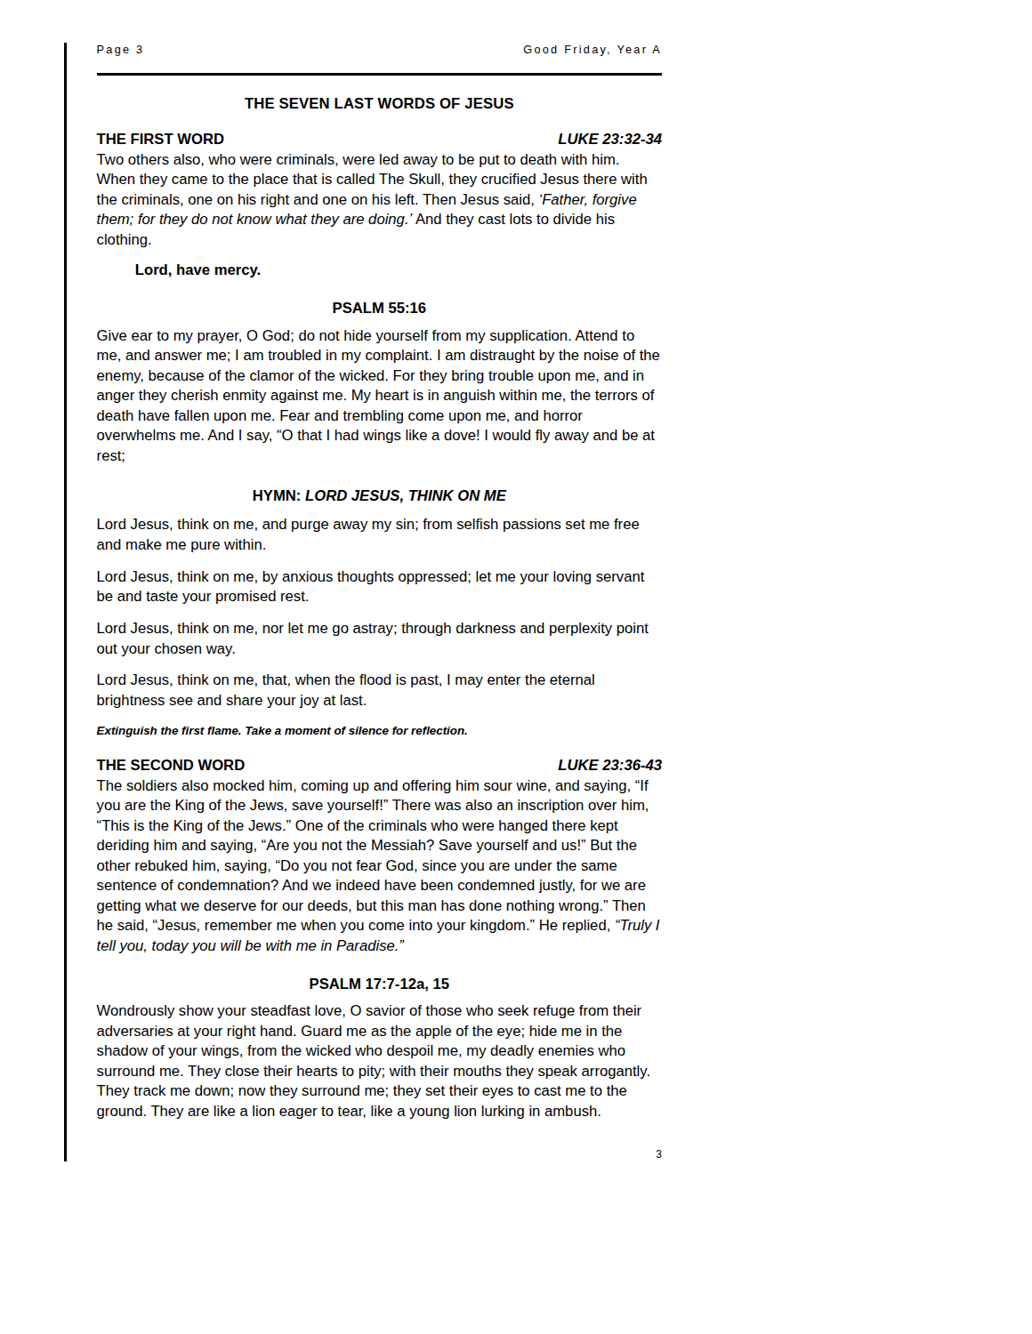Page 3 Good Friday, Year A
THE SEVEN LAST WORDS OF JESUS
THE FIRST WORD LUKE 23:32-34
Two others also, who were criminals, were led away to be put to death with him. When they came to the place that is called The Skull, they crucified Jesus there with the criminals, one on his right and one on his left. Then Jesus said, ‘Father, forgive them; for they do not know what they are doing.’ And they cast lots to divide his clothing.
Lord, have mercy.
PSALM 55:16
Give ear to my prayer, O God; do not hide yourself from my supplication. Attend to me, and answer me; I am troubled in my complaint. I am distraught by the noise of the enemy, because of the clamor of the wicked. For they bring trouble upon me, and in anger they cherish enmity against me. My heart is in anguish within me, the terrors of death have fallen upon me. Fear and trembling come upon me, and horror overwhelms me. And I say, “O that I had wings like a dove! I would fly away and be at rest;
HYMN: LORD JESUS, THINK ON ME
Lord Jesus, think on me, and purge away my sin; from selfish passions set me free and make me pure within.
Lord Jesus, think on me, by anxious thoughts oppressed; let me your loving servant be and taste your promised rest.
Lord Jesus, think on me, nor let me go astray; through darkness and perplexity point out your chosen way.
Lord Jesus, think on me, that, when the flood is past, I may enter the eternal brightness see and share your joy at last.
Extinguish the first flame. Take a moment of silence for reflection.
THE SECOND WORD LUKE 23:36-43
The soldiers also mocked him, coming up and offering him sour wine, and saying, “If you are the King of the Jews, save yourself!” There was also an inscription over him, “This is the King of the Jews.” One of the criminals who were hanged there kept deriding him and saying, “Are you not the Messiah? Save yourself and us!” But the other rebuked him, saying, “Do you not fear God, since you are under the same sentence of condemnation? And we indeed have been condemned justly, for we are getting what we deserve for our deeds, but this man has done nothing wrong.” Then he said, “Jesus, remember me when you come into your kingdom.” He replied, “Truly I tell you, today you will be with me in Paradise.”
PSALM 17:7-12a, 15
Wondrously show your steadfast love, O savior of those who seek refuge from their adversaries at your right hand. Guard me as the apple of the eye; hide me in the shadow of your wings, from the wicked who despoil me, my deadly enemies who surround me. They close their hearts to pity; with their mouths they speak arrogantly. They track me down; now they surround me; they set their eyes to cast me to the ground. They are like a lion eager to tear, like a young lion lurking in ambush.
3